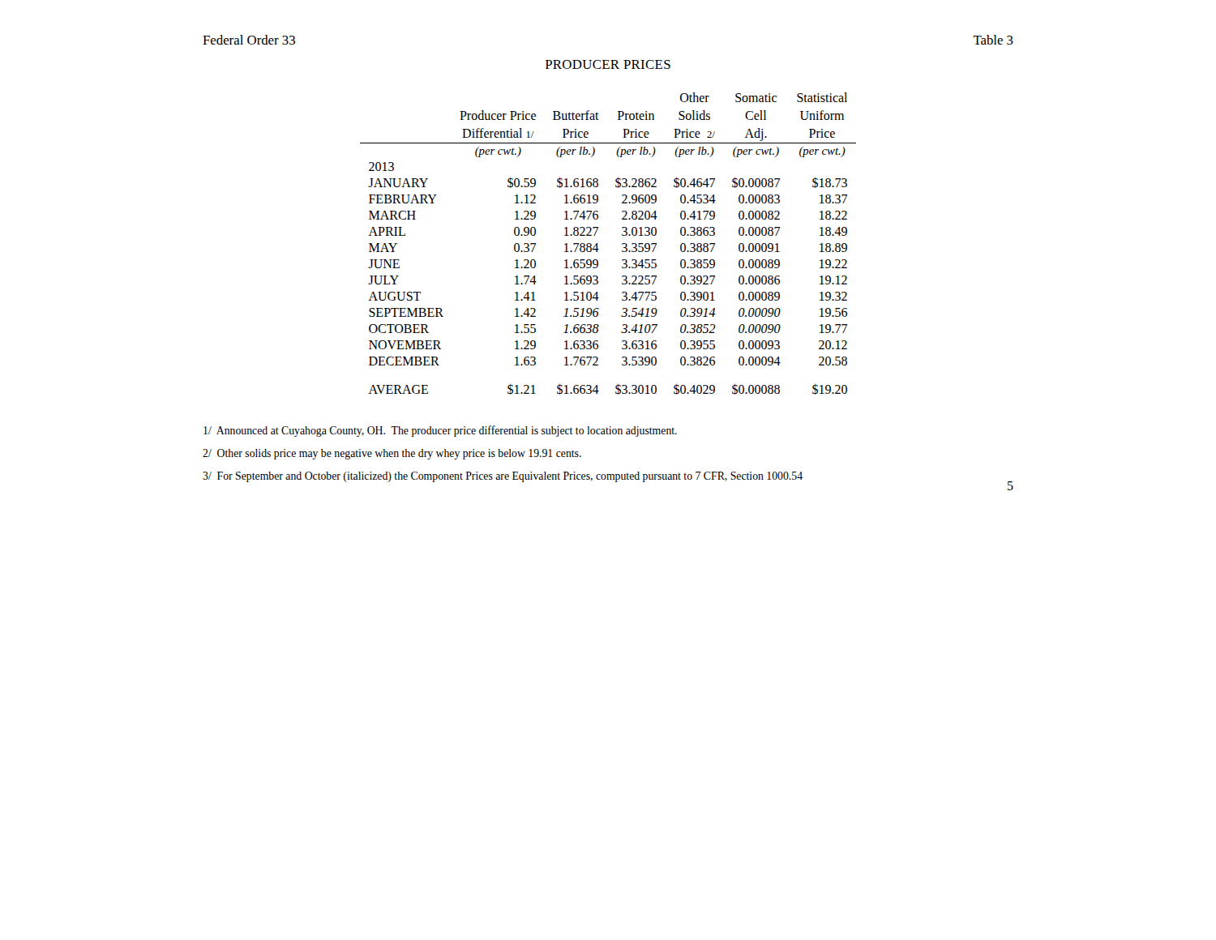Federal Order 33 Table 3
PRODUCER PRICES
| | | | | Other | Somatic | Statistical |
| --- | --- | --- | --- | --- | --- | --- |
| | Producer Price | Butterfat | Protein | Solids | Cell | Uniform |
| | Differential 1/ | Price | Price | Price 2/ | Adj. | Price |
| | (per cwt.) | (per lb.) | (per lb.) | (per lb.) | (per cwt.) | (per cwt.) |
| 2013 | | | | | | |
| JANUARY | $0.59 | $1.6168 | $3.2862 | $0.4647 | $0.00087 | $18.73 |
| FEBRUARY | 1.12 | 1.6619 | 2.9609 | 0.4534 | 0.00083 | 18.37 |
| MARCH | 1.29 | 1.7476 | 2.8204 | 0.4179 | 0.00082 | 18.22 |
| APRIL | 0.90 | 1.8227 | 3.0130 | 0.3863 | 0.00087 | 18.49 |
| MAY | 0.37 | 1.7884 | 3.3597 | 0.3887 | 0.00091 | 18.89 |
| JUNE | 1.20 | 1.6599 | 3.3455 | 0.3859 | 0.00089 | 19.22 |
| JULY | 1.74 | 1.5693 | 3.2257 | 0.3927 | 0.00086 | 19.12 |
| AUGUST | 1.41 | 1.5104 | 3.4775 | 0.3901 | 0.00089 | 19.32 |
| SEPTEMBER | 1.42 | 1.5196 | 3.5419 | 0.3914 | 0.00090 | 19.56 |
| OCTOBER | 1.55 | 1.6638 | 3.4107 | 0.3852 | 0.00090 | 19.77 |
| NOVEMBER | 1.29 | 1.6336 | 3.6316 | 0.3955 | 0.00093 | 20.12 |
| DECEMBER | 1.63 | 1.7672 | 3.5390 | 0.3826 | 0.00094 | 20.58 |
| AVERAGE | $1.21 | $1.6634 | $3.3010 | $0.4029 | $0.00088 | $19.20 |
1/ Announced at Cuyahoga County, OH. The producer price differential is subject to location adjustment.
2/ Other solids price may be negative when the dry whey price is below 19.91 cents.
3/ For September and October (italicized) the Component Prices are Equivalent Prices, computed pursuant to 7 CFR, Section 1000.54
5